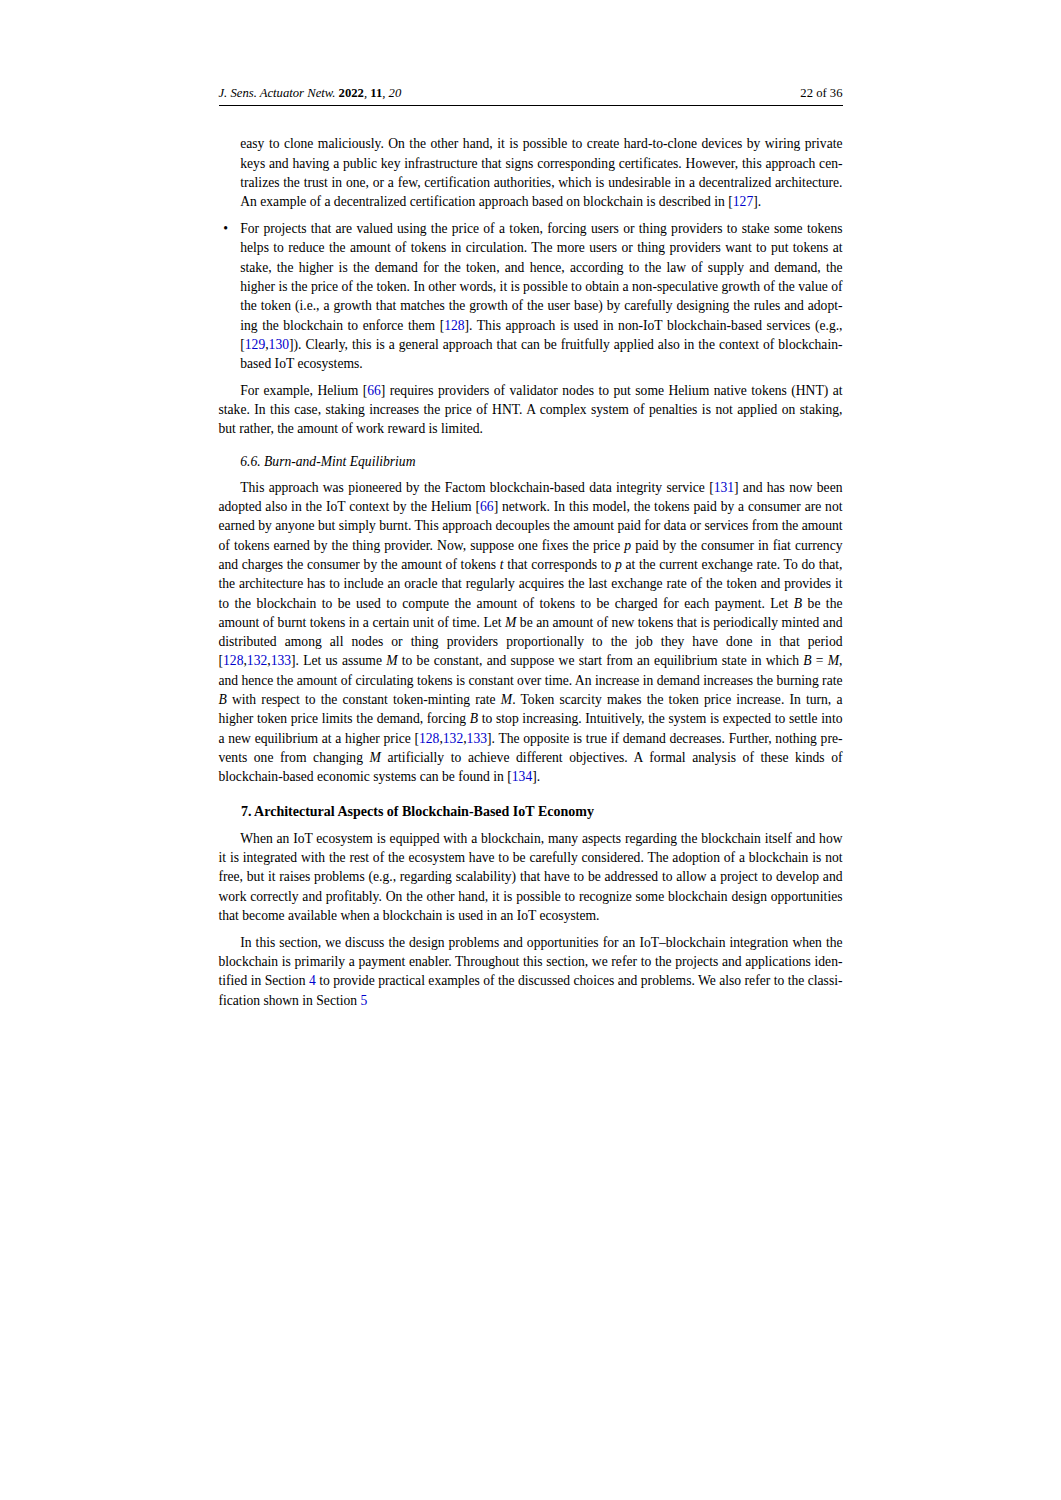J. Sens. Actuator Netw. 2022, 11, 20
22 of 36
easy to clone maliciously. On the other hand, it is possible to create hard-to-clone devices by wiring private keys and having a public key infrastructure that signs corresponding certificates. However, this approach centralizes the trust in one, or a few, certification authorities, which is undesirable in a decentralized architecture. An example of a decentralized certification approach based on blockchain is described in [127].
For projects that are valued using the price of a token, forcing users or thing providers to stake some tokens helps to reduce the amount of tokens in circulation. The more users or thing providers want to put tokens at stake, the higher is the demand for the token, and hence, according to the law of supply and demand, the higher is the price of the token. In other words, it is possible to obtain a non-speculative growth of the value of the token (i.e., a growth that matches the growth of the user base) by carefully designing the rules and adopting the blockchain to enforce them [128]. This approach is used in non-IoT blockchain-based services (e.g., [129,130]). Clearly, this is a general approach that can be fruitfully applied also in the context of blockchain-based IoT ecosystems.
For example, Helium [66] requires providers of validator nodes to put some Helium native tokens (HNT) at stake. In this case, staking increases the price of HNT. A complex system of penalties is not applied on staking, but rather, the amount of work reward is limited.
6.6. Burn-and-Mint Equilibrium
This approach was pioneered by the Factom blockchain-based data integrity service [131] and has now been adopted also in the IoT context by the Helium [66] network. In this model, the tokens paid by a consumer are not earned by anyone but simply burnt. This approach decouples the amount paid for data or services from the amount of tokens earned by the thing provider. Now, suppose one fixes the price p paid by the consumer in fiat currency and charges the consumer by the amount of tokens t that corresponds to p at the current exchange rate. To do that, the architecture has to include an oracle that regularly acquires the last exchange rate of the token and provides it to the blockchain to be used to compute the amount of tokens to be charged for each payment. Let B be the amount of burnt tokens in a certain unit of time. Let M be an amount of new tokens that is periodically minted and distributed among all nodes or thing providers proportionally to the job they have done in that period [128,132,133]. Let us assume M to be constant, and suppose we start from an equilibrium state in which B = M, and hence the amount of circulating tokens is constant over time. An increase in demand increases the burning rate B with respect to the constant token-minting rate M. Token scarcity makes the token price increase. In turn, a higher token price limits the demand, forcing B to stop increasing. Intuitively, the system is expected to settle into a new equilibrium at a higher price [128,132,133]. The opposite is true if demand decreases. Further, nothing prevents one from changing M artificially to achieve different objectives. A formal analysis of these kinds of blockchain-based economic systems can be found in [134].
7. Architectural Aspects of Blockchain-Based IoT Economy
When an IoT ecosystem is equipped with a blockchain, many aspects regarding the blockchain itself and how it is integrated with the rest of the ecosystem have to be carefully considered. The adoption of a blockchain is not free, but it raises problems (e.g., regarding scalability) that have to be addressed to allow a project to develop and work correctly and profitably. On the other hand, it is possible to recognize some blockchain design opportunities that become available when a blockchain is used in an IoT ecosystem.
In this section, we discuss the design problems and opportunities for an IoT–blockchain integration when the blockchain is primarily a payment enabler. Throughout this section, we refer to the projects and applications identified in Section 4 to provide practical examples of the discussed choices and problems. We also refer to the classification shown in Section 5